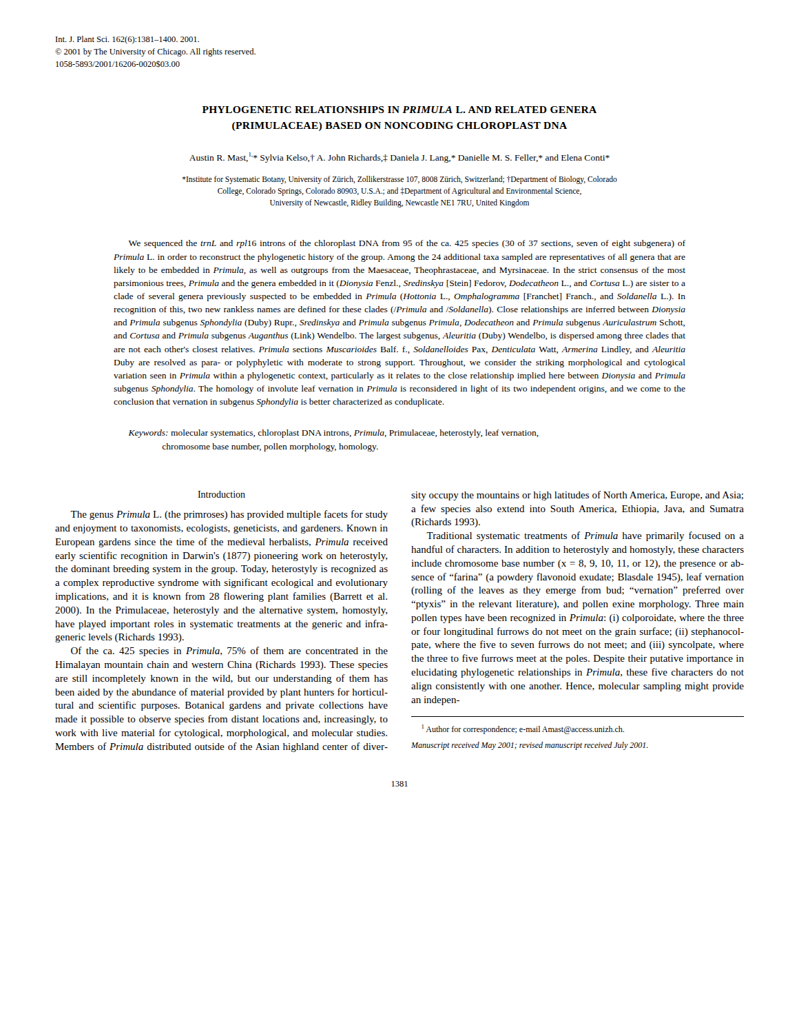Int. J. Plant Sci. 162(6):1381–1400. 2001.
© 2001 by The University of Chicago. All rights reserved.
1058-5893/2001/16206-0020$03.00
Phylogenetic Relationships in Primula L. and Related Genera
(Primulaceae) Based on Noncoding Chloroplast DNA
Austin R. Mast,1,* Sylvia Kelso,† A. John Richards,‡ Daniela J. Lang,* Danielle M. S. Feller,* and Elena Conti*
*Institute for Systematic Botany, University of Zürich, Zollikerstrasse 107, 8008 Zürich, Switzerland; †Department of Biology, Colorado
College, Colorado Springs, Colorado 80903, U.S.A.; and ‡Department of Agricultural and Environmental Science,
University of Newcastle, Ridley Building, Newcastle NE1 7RU, United Kingdom
We sequenced the trnL and rpl16 introns of the chloroplast DNA from 95 of the ca. 425 species (30 of 37 sections, seven of eight subgenera) of Primula L. in order to reconstruct the phylogenetic history of the group. Among the 24 additional taxa sampled are representatives of all genera that are likely to be embedded in Primula, as well as outgroups from the Maesaceae, Theophrastaceae, and Myrsinaceae. In the strict consensus of the most parsimonious trees, Primula and the genera embedded in it (Dionysia Fenzl., Sredinskya [Stein] Fedorov, Dodecatheon L., and Cortusa L.) are sister to a clade of several genera previously suspected to be embedded in Primula (Hottonia L., Omphalogramma [Franchet] Franch., and Soldanella L.). In recognition of this, two new rankless names are defined for these clades (/Primula and /Soldanella). Close relationships are inferred between Dionysia and Primula subgenus Sphondylia (Duby) Rupr., Sredinskya and Primula subgenus Primula, Dodecatheon and Primula subgenus Auriculastrum Schott, and Cortusa and Primula subgenus Auganthus (Link) Wendelbo. The largest subgenus, Aleuritia (Duby) Wendelbo, is dispersed among three clades that are not each other's closest relatives. Primula sections Muscarioides Balf. f., Soldanelloides Pax, Denticulata Watt, Armerina Lindley, and Aleuritia Duby are resolved as para- or polyphyletic with moderate to strong support. Throughout, we consider the striking morphological and cytological variation seen in Primula within a phylogenetic context, particularly as it relates to the close relationship implied here between Dionysia and Primula subgenus Sphondylia. The homology of involute leaf vernation in Primula is reconsidered in light of its two independent origins, and we come to the conclusion that vernation in subgenus Sphondylia is better characterized as conduplicate.
Keywords: molecular systematics, chloroplast DNA introns, Primula, Primulaceae, heterostyly, leaf vernation, chromosome base number, pollen morphology, homology.
Introduction
The genus Primula L. (the primroses) has provided multiple facets for study and enjoyment to taxonomists, ecologists, geneticists, and gardeners. Known in European gardens since the time of the medieval herbalists, Primula received early scientific recognition in Darwin's (1877) pioneering work on heterostyly, the dominant breeding system in the group. Today, heterostyly is recognized as a complex reproductive syndrome with significant ecological and evolutionary implications, and it is known from 28 flowering plant families (Barrett et al. 2000). In the Primulaceae, heterostyly and the alternative system, homostyly, have played important roles in systematic treatments at the generic and infrageneric levels (Richards 1993).
Of the ca. 425 species in Primula, 75% of them are concentrated in the Himalayan mountain chain and western China (Richards 1993). These species are still incompletely known in the wild, but our understanding of them has been aided by the abundance of material provided by plant hunters for horticultural and scientific purposes. Botanical gardens and private collections have made it possible to observe species from distant locations and, increasingly, to work with live material for cytological, morphological, and molecular studies. Members of Primula distributed outside of the Asian highland center of diversity occupy the mountains or high latitudes of North America, Europe, and Asia; a few species also extend into South America, Ethiopia, Java, and Sumatra (Richards 1993).
Traditional systematic treatments of Primula have primarily focused on a handful of characters. In addition to heterostyly and homostyly, these characters include chromosome base number (x = 8, 9, 10, 11, or 12), the presence or absence of “farina” (a powdery flavonoid exudate; Blasdale 1945), leaf vernation (rolling of the leaves as they emerge from bud; “vernation” preferred over “ptyxis” in the relevant literature), and pollen exine morphology. Three main pollen types have been recognized in Primula: (i) colporoidate, where the three or four longitudinal furrows do not meet on the grain surface; (ii) stephanocolpate, where the five to seven furrows do not meet; and (iii) syncolpate, where the three to five furrows meet at the poles. Despite their putative importance in elucidating phylogenetic relationships in Primula, these five characters do not align consistently with one another. Hence, molecular sampling might provide an indepen-
1 Author for correspondence; e-mail Amast@access.unizh.ch.
Manuscript received May 2001; revised manuscript received July 2001.
1381